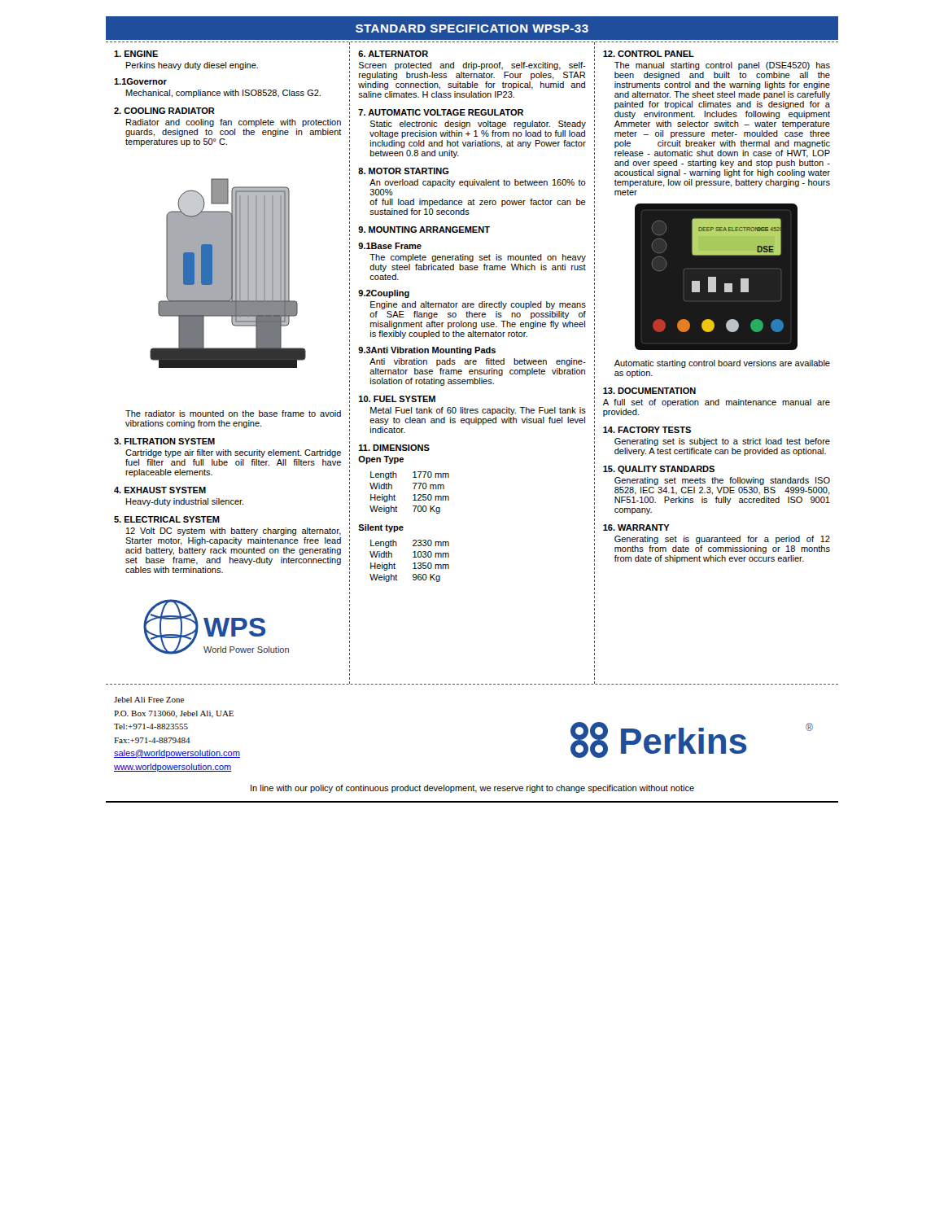STANDARD SPECIFICATION WPSP-33
1. ENGINE
Perkins heavy duty diesel engine.
1.1Governor
Mechanical, compliance with ISO8528, Class G2.
2. COOLING RADIATOR
Radiator and cooling fan complete with protection guards, designed to cool the engine in ambient temperatures up to 50° C.
The radiator is mounted on the base frame to avoid vibrations coming from the engine.
3. FILTRATION SYSTEM
Cartridge type air filter with security element. Cartridge fuel filter and full lube oil filter. All filters have replaceable elements.
4. EXHAUST SYSTEM
Heavy-duty industrial silencer.
5. ELECTRICAL SYSTEM
12 Volt DC system with battery charging alternator, Starter motor, High-capacity maintenance free lead acid battery, battery rack mounted on the generating set base frame, and heavy-duty interconnecting cables with terminations.
6. ALTERNATOR
Screen protected and drip-proof, self-exciting, self-regulating brush-less alternator. Four poles, STAR winding connection, suitable for tropical, humid and saline climates. H class insulation IP23.
7. AUTOMATIC VOLTAGE REGULATOR
Static electronic design voltage regulator. Steady voltage precision within + 1 % from no load to full load including cold and hot variations, at any Power factor between 0.8 and unity.
8. MOTOR STARTING
An overload capacity equivalent to between 160% to 300%
of full load impedance at zero power factor can be sustained for 10 seconds
9. MOUNTING ARRANGEMENT
9.1Base Frame
The complete generating set is mounted on heavy duty steel fabricated base frame Which is anti rust coated.
9.2Coupling
Engine and alternator are directly coupled by means of SAE flange so there is no possibility of misalignment after prolong use. The engine fly wheel is flexibly coupled to the alternator rotor.
9.3Anti Vibration Mounting Pads
Anti vibration pads are fitted between engine-alternator base frame ensuring complete vibration isolation of rotating assemblies.
10. FUEL SYSTEM
Metal Fuel tank of 60 litres capacity. The Fuel tank is easy to clean and is equipped with visual fuel level indicator.
11. DIMENSIONS
Open Type
| Length | 1770 mm |
| Width | 770 mm |
| Height | 1250 mm |
| Weight | 700 Kg |
Silent type
| Length | 2330 mm |
| Width | 1030 mm |
| Height | 1350 mm |
| Weight | 960 Kg |
12. CONTROL PANEL
The manual starting control panel (DSE4520) has been designed and built to combine all the instruments control and the warning lights for engine and alternator. The sheet steel made panel is carefully painted for tropical climates and is designed for a dusty environment. Includes following equipment Ammeter with selector switch – water temperature meter – oil pressure meter- moulded case three pole circuit breaker with thermal and magnetic release - automatic shut down in case of HWT, LOP and over speed - starting key and stop push button - acoustical signal - warning light for high cooling water temperature, low oil pressure, battery charging - hours meter
Automatic starting control board versions are available as option.
13. DOCUMENTATION
A full set of operation and maintenance manual are provided.
14. FACTORY TESTS
Generating set is subject to a strict load test before delivery. A test certificate can be provided as optional.
15. QUALITY STANDARDS
Generating set meets the following standards ISO 8528, IEC 34.1, CEI 2.3, VDE 0530, BS 4999-5000, NF51-100. Perkins is fully accredited ISO 9001 company.
16. WARRANTY
Generating set is guaranteed for a period of 12 months from date of commissioning or 18 months from date of shipment which ever occurs earlier.
Jebel Ali Free Zone
P.O. Box 713060, Jebel Ali, UAE
Tel:+971-4-8823555
Fax:+971-4-8879484
sales@worldpowersolution.com
www.worldpowersolution.com
In line with our policy of continuous product development, we reserve right to change specification without notice